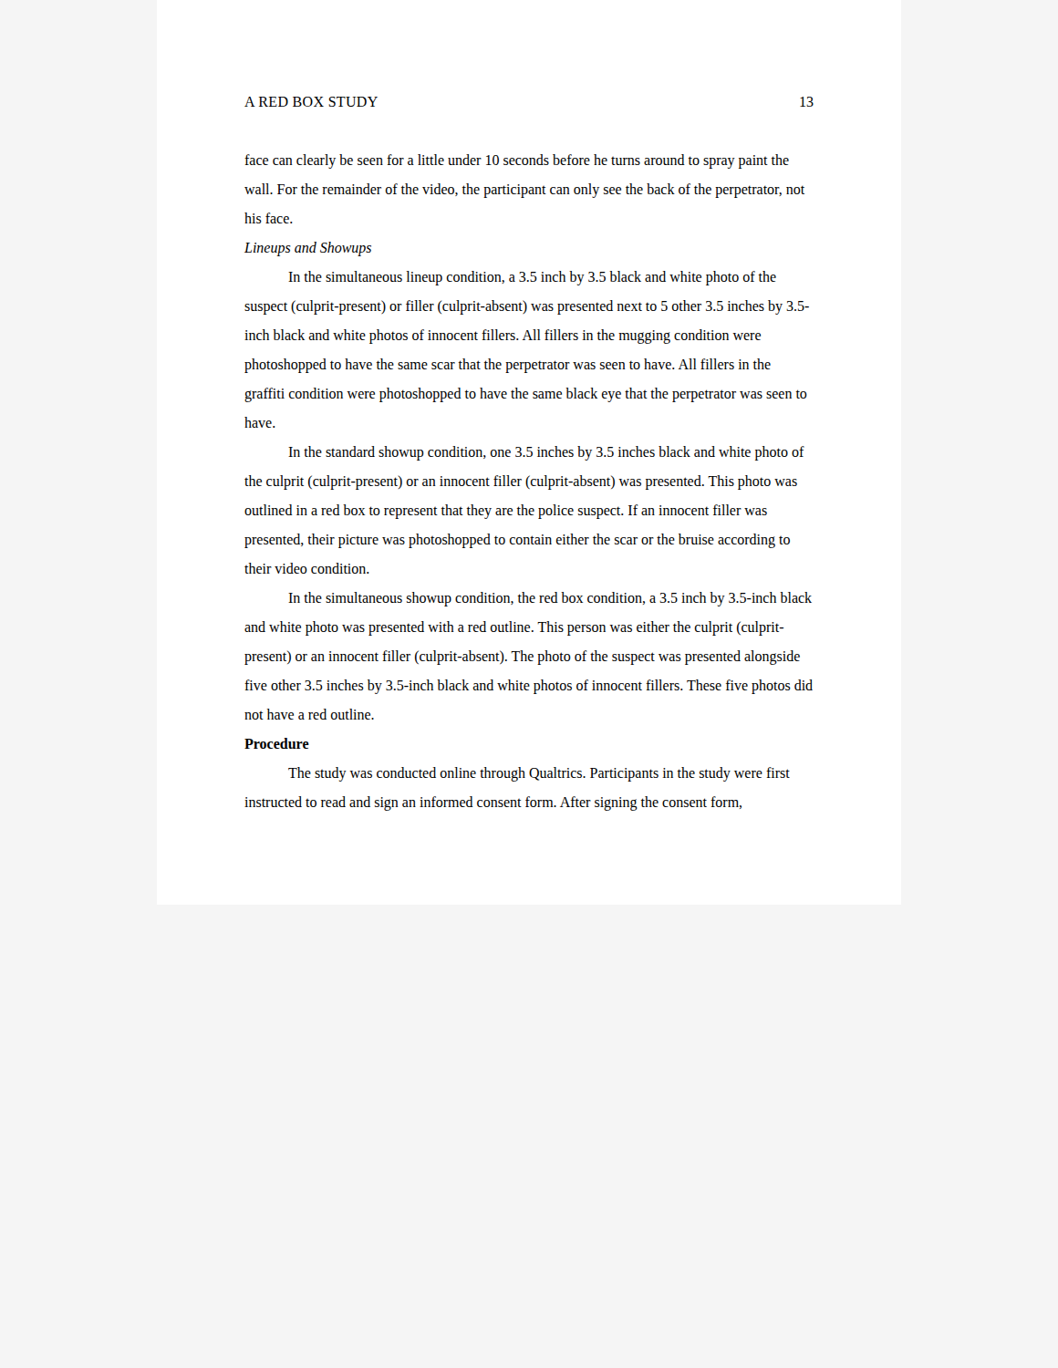A Red Box Study 13
face can clearly be seen for a little under 10 seconds before he turns around to spray paint the wall. For the remainder of the video, the participant can only see the back of the perpetrator, not his face.
Lineups and Showups
In the simultaneous lineup condition, a 3.5 inch by 3.5 black and white photo of the suspect (culprit-present) or filler (culprit-absent) was presented next to 5 other 3.5 inches by 3.5-inch black and white photos of innocent fillers. All fillers in the mugging condition were photoshopped to have the same scar that the perpetrator was seen to have. All fillers in the graffiti condition were photoshopped to have the same black eye that the perpetrator was seen to have.
In the standard showup condition, one 3.5 inches by 3.5 inches black and white photo of the culprit (culprit-present) or an innocent filler (culprit-absent) was presented. This photo was outlined in a red box to represent that they are the police suspect. If an innocent filler was presented, their picture was photoshopped to contain either the scar or the bruise according to their video condition.
In the simultaneous showup condition, the red box condition, a 3.5 inch by 3.5-inch black and white photo was presented with a red outline. This person was either the culprit (culprit-present) or an innocent filler (culprit-absent). The photo of the suspect was presented alongside five other 3.5 inches by 3.5-inch black and white photos of innocent fillers. These five photos did not have a red outline.
Procedure
The study was conducted online through Qualtrics. Participants in the study were first instructed to read and sign an informed consent form. After signing the consent form,